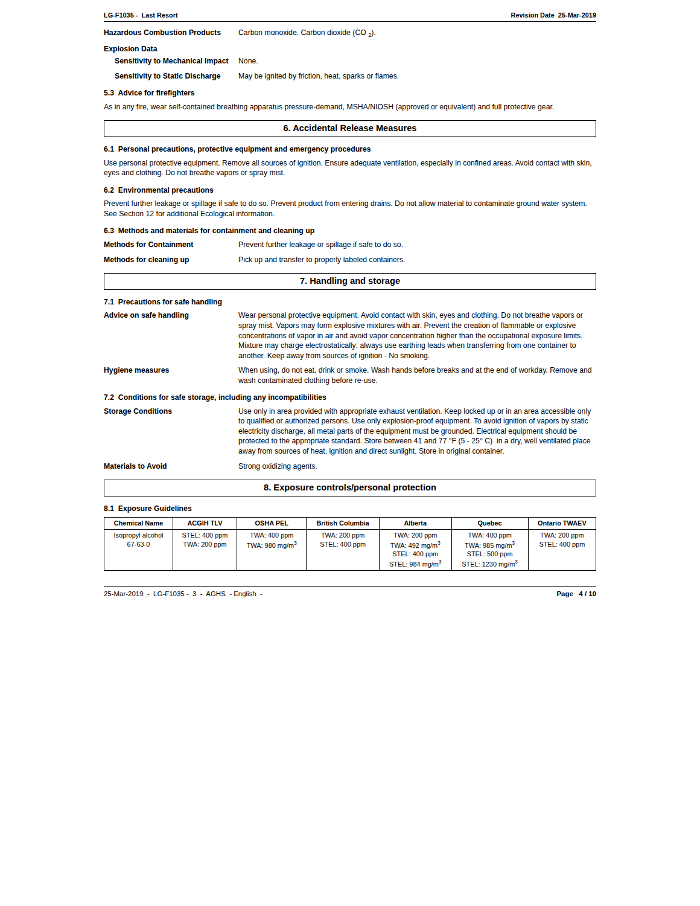LG-F1035 - Last Resort
Revision Date 25-Mar-2019
Hazardous Combustion Products
Carbon monoxide. Carbon dioxide (CO 2).
Explosion Data
Sensitivity to Mechanical Impact
None.
Sensitivity to Static Discharge
May be ignited by friction, heat, sparks or flames.
5.3 Advice for firefighters
As in any fire, wear self-contained breathing apparatus pressure-demand, MSHA/NIOSH (approved or equivalent) and full protective gear.
6. Accidental Release Measures
6.1 Personal precautions, protective equipment and emergency procedures
Use personal protective equipment. Remove all sources of ignition. Ensure adequate ventilation, especially in confined areas. Avoid contact with skin, eyes and clothing. Do not breathe vapors or spray mist.
6.2 Environmental precautions
Prevent further leakage or spillage if safe to do so. Prevent product from entering drains. Do not allow material to contaminate ground water system. See Section 12 for additional Ecological information.
6.3 Methods and materials for containment and cleaning up
Methods for Containment
Prevent further leakage or spillage if safe to do so.
Methods for cleaning up
Pick up and transfer to properly labeled containers.
7. Handling and storage
7.1 Precautions for safe handling
Advice on safe handling
Wear personal protective equipment. Avoid contact with skin, eyes and clothing. Do not breathe vapors or spray mist. Vapors may form explosive mixtures with air. Prevent the creation of flammable or explosive concentrations of vapor in air and avoid vapor concentration higher than the occupational exposure limits. Mixture may charge electrostatically: always use earthing leads when transferring from one container to another. Keep away from sources of ignition - No smoking.
Hygiene measures
When using, do not eat, drink or smoke. Wash hands before breaks and at the end of workday. Remove and wash contaminated clothing before re-use.
7.2 Conditions for safe storage, including any incompatibilities
Storage Conditions
Use only in area provided with appropriate exhaust ventilation. Keep locked up or in an area accessible only to qualified or authorized persons. Use only explosion-proof equipment. To avoid ignition of vapors by static electricity discharge, all metal parts of the equipment must be grounded. Electrical equipment should be protected to the appropriate standard. Store between 41 and 77 °F (5 - 25° C) in a dry, well ventilated place away from sources of heat, ignition and direct sunlight. Store in original container.
Materials to Avoid
Strong oxidizing agents.
8. Exposure controls/personal protection
8.1 Exposure Guidelines
| Chemical Name | ACGIH TLV | OSHA PEL | British Columbia | Alberta | Quebec | Ontario TWAEV |
| --- | --- | --- | --- | --- | --- | --- |
| Isopropyl alcohol 67-63-0 | STEL: 400 ppm TWA: 200 ppm | TWA: 400 ppm TWA: 980 mg/m 3 | TWA: 200 ppm STEL: 400 ppm | TWA: 200 ppm TWA: 492 mg/m 3 STEL: 400 ppm STEL: 984 mg/m 3 | TWA: 400 ppm TWA: 985 mg/m 3 STEL: 500 ppm STEL: 1230 mg/m 3 | TWA: 200 ppm STEL: 400 ppm |
25-Mar-2019 - LG-F1035 - 3 - AGHS - English -
Page 4 / 10